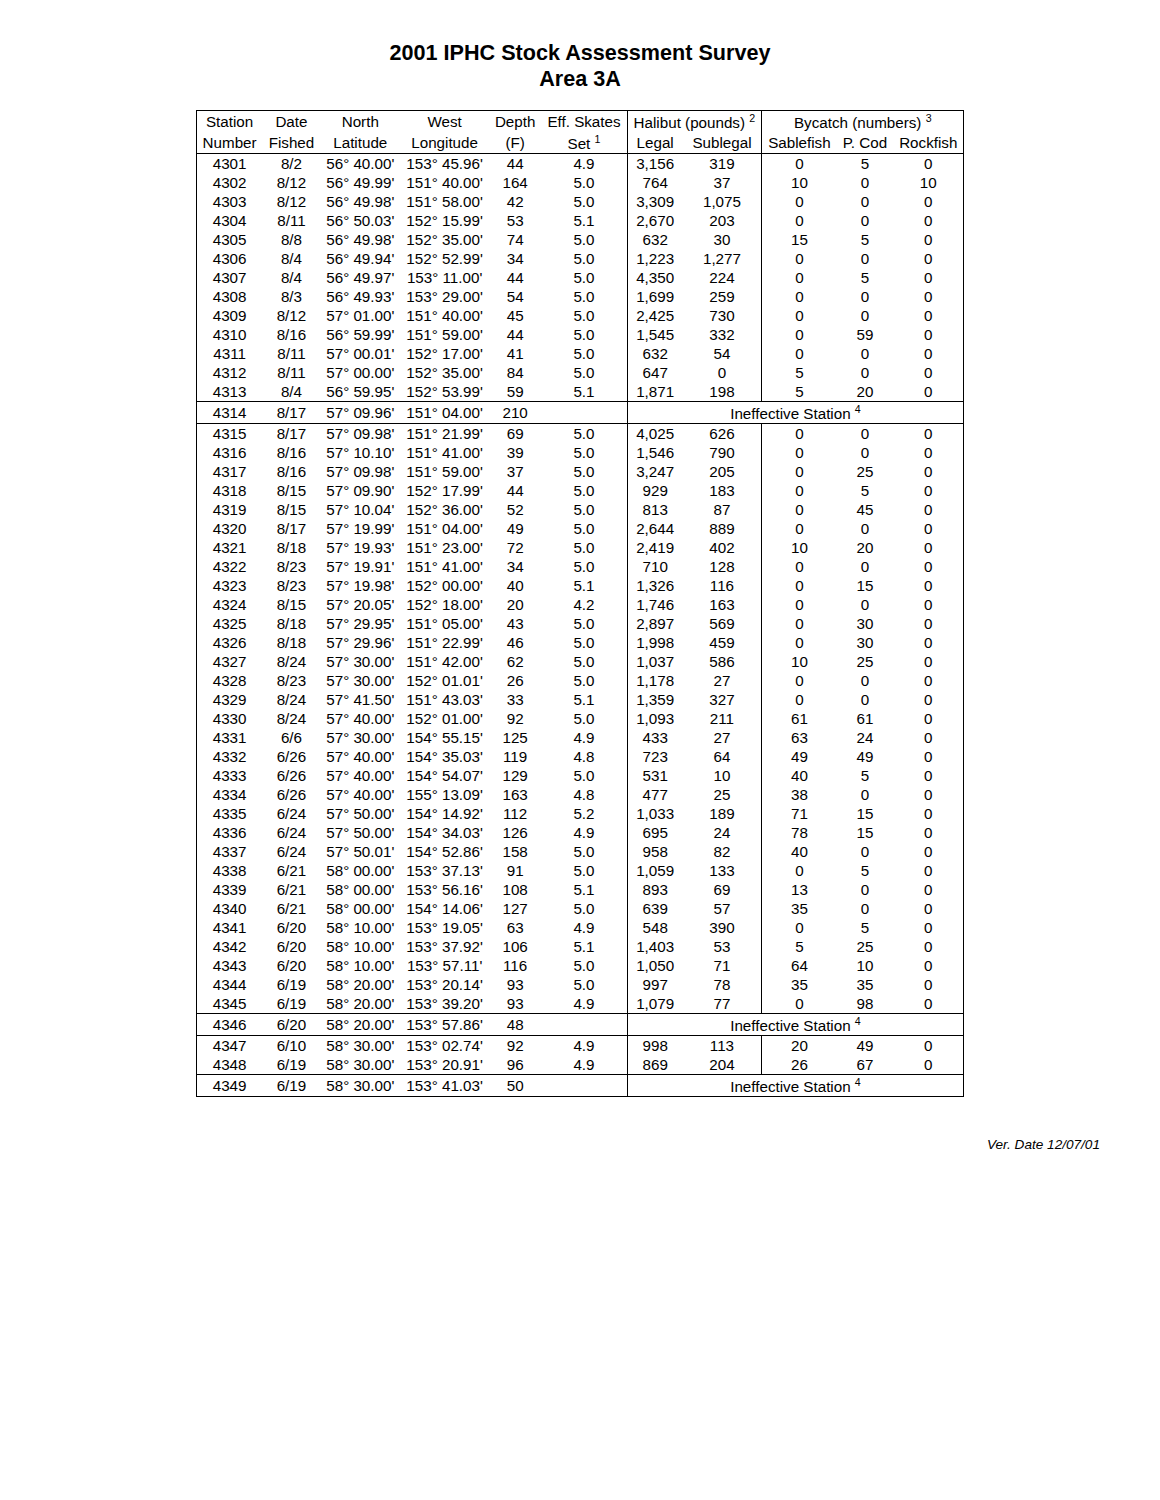2001 IPHC Stock Assessment Survey
Area 3A
| Station | Date | North | West | Depth | Eff. Skates | Halibut (pounds) 2 | Bycatch (numbers) 3 |
| --- | --- | --- | --- | --- | --- | --- | --- |
| Number | Fished | Latitude | Longitude | (F) | Set 1 | Legal | Sublegal | Sablefish | P. Cod | Rockfish |
| 4301 | 8/2 | 56° 40.00' | 153° 45.96' | 44 | 4.9 | 3,156 | 319 | 0 | 5 | 0 |
| 4302 | 8/12 | 56° 49.99' | 151° 40.00' | 164 | 5.0 | 764 | 37 | 10 | 0 | 10 |
| 4303 | 8/12 | 56° 49.98' | 151° 58.00' | 42 | 5.0 | 3,309 | 1,075 | 0 | 0 | 0 |
| 4304 | 8/11 | 56° 50.03' | 152° 15.99' | 53 | 5.1 | 2,670 | 203 | 0 | 0 | 0 |
| 4305 | 8/8 | 56° 49.98' | 152° 35.00' | 74 | 5.0 | 632 | 30 | 15 | 5 | 0 |
| 4306 | 8/4 | 56° 49.94' | 152° 52.99' | 34 | 5.0 | 1,223 | 1,277 | 0 | 0 | 0 |
| 4307 | 8/4 | 56° 49.97' | 153° 11.00' | 44 | 5.0 | 4,350 | 224 | 0 | 5 | 0 |
| 4308 | 8/3 | 56° 49.93' | 153° 29.00' | 54 | 5.0 | 1,699 | 259 | 0 | 0 | 0 |
| 4309 | 8/12 | 57° 01.00' | 151° 40.00' | 45 | 5.0 | 2,425 | 730 | 0 | 0 | 0 |
| 4310 | 8/16 | 56° 59.99' | 151° 59.00' | 44 | 5.0 | 1,545 | 332 | 0 | 59 | 0 |
| 4311 | 8/11 | 57° 00.01' | 152° 17.00' | 41 | 5.0 | 632 | 54 | 0 | 0 | 0 |
| 4312 | 8/11 | 57° 00.00' | 152° 35.00' | 84 | 5.0 | 647 | 0 | 5 | 0 | 0 |
| 4313 | 8/4 | 56° 59.95' | 152° 53.99' | 59 | 5.1 | 1,871 | 198 | 5 | 20 | 0 |
| 4314 | 8/17 | 57° 09.96' | 151° 04.00' | 210 | | Ineffective Station 4 |
| 4315 | 8/17 | 57° 09.98' | 151° 21.99' | 69 | 5.0 | 4,025 | 626 | 0 | 0 | 0 |
| 4316 | 8/16 | 57° 10.10' | 151° 41.00' | 39 | 5.0 | 1,546 | 790 | 0 | 0 | 0 |
| 4317 | 8/16 | 57° 09.98' | 151° 59.00' | 37 | 5.0 | 3,247 | 205 | 0 | 25 | 0 |
| 4318 | 8/15 | 57° 09.90' | 152° 17.99' | 44 | 5.0 | 929 | 183 | 0 | 5 | 0 |
| 4319 | 8/15 | 57° 10.04' | 152° 36.00' | 52 | 5.0 | 813 | 87 | 0 | 45 | 0 |
| 4320 | 8/17 | 57° 19.99' | 151° 04.00' | 49 | 5.0 | 2,644 | 889 | 0 | 0 | 0 |
| 4321 | 8/18 | 57° 19.93' | 151° 23.00' | 72 | 5.0 | 2,419 | 402 | 10 | 20 | 0 |
| 4322 | 8/23 | 57° 19.91' | 151° 41.00' | 34 | 5.0 | 710 | 128 | 0 | 0 | 0 |
| 4323 | 8/23 | 57° 19.98' | 152° 00.00' | 40 | 5.1 | 1,326 | 116 | 0 | 15 | 0 |
| 4324 | 8/15 | 57° 20.05' | 152° 18.00' | 20 | 4.2 | 1,746 | 163 | 0 | 0 | 0 |
| 4325 | 8/18 | 57° 29.95' | 151° 05.00' | 43 | 5.0 | 2,897 | 569 | 0 | 30 | 0 |
| 4326 | 8/18 | 57° 29.96' | 151° 22.99' | 46 | 5.0 | 1,998 | 459 | 0 | 30 | 0 |
| 4327 | 8/24 | 57° 30.00' | 151° 42.00' | 62 | 5.0 | 1,037 | 586 | 10 | 25 | 0 |
| 4328 | 8/23 | 57° 30.00' | 152° 01.01' | 26 | 5.0 | 1,178 | 27 | 0 | 0 | 0 |
| 4329 | 8/24 | 57° 41.50' | 151° 43.03' | 33 | 5.1 | 1,359 | 327 | 0 | 0 | 0 |
| 4330 | 8/24 | 57° 40.00' | 152° 01.00' | 92 | 5.0 | 1,093 | 211 | 61 | 61 | 0 |
| 4331 | 6/6 | 57° 30.00' | 154° 55.15' | 125 | 4.9 | 433 | 27 | 63 | 24 | 0 |
| 4332 | 6/26 | 57° 40.00' | 154° 35.03' | 119 | 4.8 | 723 | 64 | 49 | 49 | 0 |
| 4333 | 6/26 | 57° 40.00' | 154° 54.07' | 129 | 5.0 | 531 | 10 | 40 | 5 | 0 |
| 4334 | 6/26 | 57° 40.00' | 155° 13.09' | 163 | 4.8 | 477 | 25 | 38 | 0 | 0 |
| 4335 | 6/24 | 57° 50.00' | 154° 14.92' | 112 | 5.2 | 1,033 | 189 | 71 | 15 | 0 |
| 4336 | 6/24 | 57° 50.00' | 154° 34.03' | 126 | 4.9 | 695 | 24 | 78 | 15 | 0 |
| 4337 | 6/24 | 57° 50.01' | 154° 52.86' | 158 | 5.0 | 958 | 82 | 40 | 0 | 0 |
| 4338 | 6/21 | 58° 00.00' | 153° 37.13' | 91 | 5.0 | 1,059 | 133 | 0 | 5 | 0 |
| 4339 | 6/21 | 58° 00.00' | 153° 56.16' | 108 | 5.1 | 893 | 69 | 13 | 0 | 0 |
| 4340 | 6/21 | 58° 00.00' | 154° 14.06' | 127 | 5.0 | 639 | 57 | 35 | 0 | 0 |
| 4341 | 6/20 | 58° 10.00' | 153° 19.05' | 63 | 4.9 | 548 | 390 | 0 | 5 | 0 |
| 4342 | 6/20 | 58° 10.00' | 153° 37.92' | 106 | 5.1 | 1,403 | 53 | 5 | 25 | 0 |
| 4343 | 6/20 | 58° 10.00' | 153° 57.11' | 116 | 5.0 | 1,050 | 71 | 64 | 10 | 0 |
| 4344 | 6/19 | 58° 20.00' | 153° 20.14' | 93 | 5.0 | 997 | 78 | 35 | 35 | 0 |
| 4345 | 6/19 | 58° 20.00' | 153° 39.20' | 93 | 4.9 | 1,079 | 77 | 0 | 98 | 0 |
| 4346 | 6/20 | 58° 20.00' | 153° 57.86' | 48 | | Ineffective Station 4 |
| 4347 | 6/10 | 58° 30.00' | 153° 02.74' | 92 | 4.9 | 998 | 113 | 20 | 49 | 0 |
| 4348 | 6/19 | 58° 30.00' | 153° 20.91' | 96 | 4.9 | 869 | 204 | 26 | 67 | 0 |
| 4349 | 6/19 | 58° 30.00' | 153° 41.03' | 50 | | Ineffective Station 4 |
Ver. Date 12/07/01